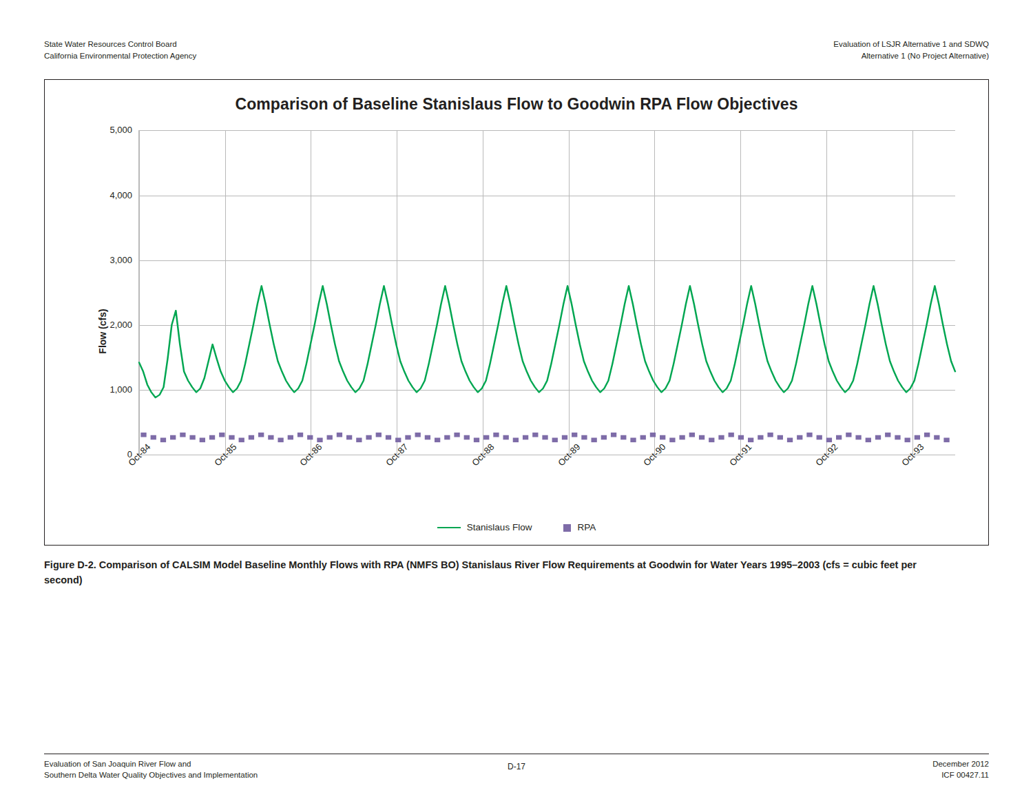State Water Resources Control Board
California Environmental Protection Agency
Evaluation of LSJR Alternative 1 and SDWQ
Alternative 1 (No Project Alternative)
Comparison of Baseline Stanislaus Flow to Goodwin RPA Flow Objectives
Flow (cfs)
5,000
4,000
3,000
2,000
1,000
0
Oct-84
Oct-85
Oct-86
Oct-87
Oct-88
Oct-89
Oct-90
Oct-91
Oct-92
Oct-93
Stanislaus Flow
RPA
Figure D-2. Comparison of CALSIM Model Baseline Monthly Flows with RPA (NMFS BO) Stanislaus River Flow Requirements at Goodwin for Water Years 1995–2003 (cfs = cubic feet per second)
Evaluation of San Joaquin River Flow and
Southern Delta Water Quality Objectives and Implementation
D-17
December 2012
ICF 00427.11